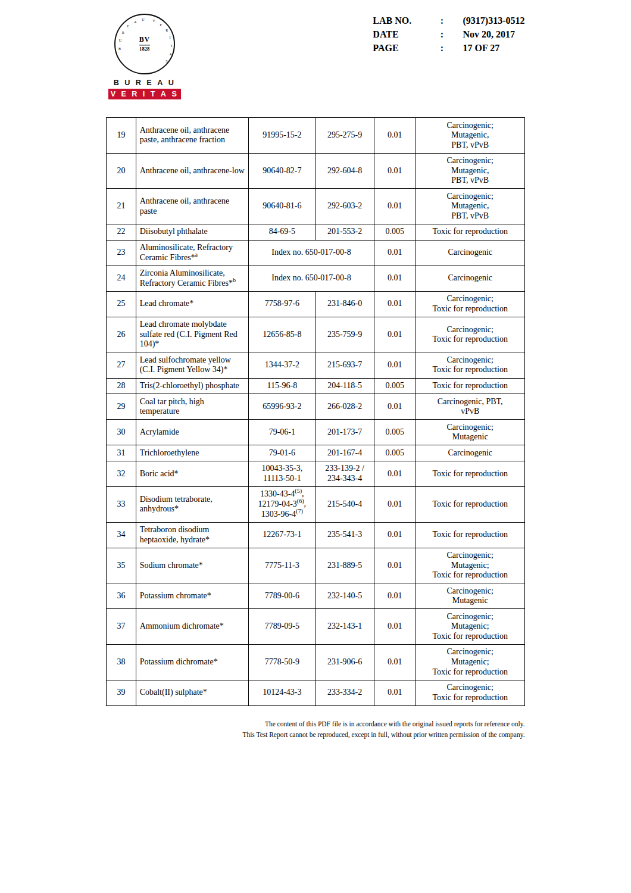B U R E A U V E R I T A S
BV
1828
B U R E A U
V E R I T A S
| LAB NO. | : | (9317)313-0512 |
| DATE | : | Nov 20, 2017 |
| PAGE | : | 17 OF 27 |
| 19 | Anthracene oil, anthracene paste, anthracene fraction | 91995-15-2 | 295-275-9 | 0.01 | Carcinogenic; Mutagenic, PBT, vPvB |
| 20 | Anthracene oil, anthracene-low | 90640-82-7 | 292-604-8 | 0.01 | Carcinogenic; Mutagenic, PBT, vPvB |
| 21 | Anthracene oil, anthracene paste | 90640-81-6 | 292-603-2 | 0.01 | Carcinogenic; Mutagenic, PBT, vPvB |
| 22 | Diisobutyl phthalate | 84-69-5 | 201-553-2 | 0.005 | Toxic for reproduction |
| 23 | Aluminosilicate, Refractory Ceramic Fibres* a | Index no. 650-017-00-8 | 0.01 | Carcinogenic |
| 24 | Zirconia Aluminosilicate, Refractory Ceramic Fibres* b | Index no. 650-017-00-8 | 0.01 | Carcinogenic |
| 25 | Lead chromate* | 7758-97-6 | 231-846-0 | 0.01 | Carcinogenic; Toxic for reproduction |
| 26 | Lead chromate molybdate sulfate red (C.I. Pigment Red 104)* | 12656-85-8 | 235-759-9 | 0.01 | Carcinogenic; Toxic for reproduction |
| 27 | Lead sulfochromate yellow (C.I. Pigment Yellow 34)* | 1344-37-2 | 215-693-7 | 0.01 | Carcinogenic; Toxic for reproduction |
| 28 | Tris(2-chloroethyl) phosphate | 115-96-8 | 204-118-5 | 0.005 | Toxic for reproduction |
| 29 | Coal tar pitch, high temperature | 65996-93-2 | 266-028-2 | 0.01 | Carcinogenic, PBT, vPvB |
| 30 | Acrylamide | 79-06-1 | 201-173-7 | 0.005 | Carcinogenic; Mutagenic |
| 31 | Trichloroethylene | 79-01-6 | 201-167-4 | 0.005 | Carcinogenic |
| 32 | Boric acid* | 10043-35-3, 11113-50-1 | 233-139-2 / 234-343-4 | 0.01 | Toxic for reproduction |
| 33 | Disodium tetraborate, anhydrous* | 1330-43-4 (5) , 12179-04-3 (6) , 1303-96-4 (7) | 215-540-4 | 0.01 | Toxic for reproduction |
| 34 | Tetraboron disodium heptaoxide, hydrate* | 12267-73-1 | 235-541-3 | 0.01 | Toxic for reproduction |
| 35 | Sodium chromate* | 7775-11-3 | 231-889-5 | 0.01 | Carcinogenic; Mutagenic; Toxic for reproduction |
| 36 | Potassium chromate* | 7789-00-6 | 232-140-5 | 0.01 | Carcinogenic; Mutagenic |
| 37 | Ammonium dichromate* | 7789-09-5 | 232-143-1 | 0.01 | Carcinogenic; Mutagenic; Toxic for reproduction |
| 38 | Potassium dichromate* | 7778-50-9 | 231-906-6 | 0.01 | Carcinogenic; Mutagenic; Toxic for reproduction |
| 39 | Cobalt(II) sulphate* | 10124-43-3 | 233-334-2 | 0.01 | Carcinogenic; Toxic for reproduction |
The content of this PDF file is in accordance with the original issued reports for reference only.
This Test Report cannot be reproduced, except in full, without prior written permission of the company.